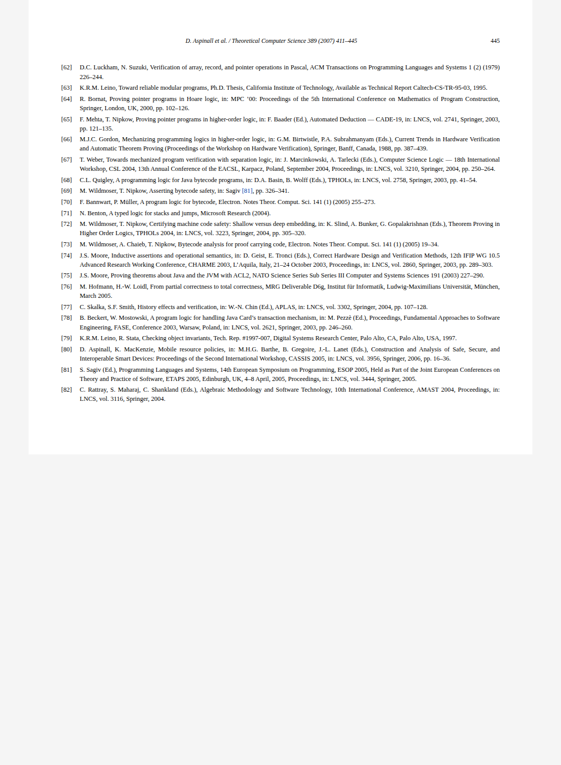D. Aspinall et al. / Theoretical Computer Science 389 (2007) 411–445 445
[62] D.C. Luckham, N. Suzuki, Verification of array, record, and pointer operations in Pascal, ACM Transactions on Programming Languages and Systems 1 (2) (1979) 226–244.
[63] K.R.M. Leino, Toward reliable modular programs, Ph.D. Thesis, California Institute of Technology, Available as Technical Report Caltech-CS-TR-95-03, 1995.
[64] R. Bornat, Proving pointer programs in Hoare logic, in: MPC ’00: Proceedings of the 5th International Conference on Mathematics of Program Construction, Springer, London, UK, 2000, pp. 102–126.
[65] F. Mehta, T. Nipkow, Proving pointer programs in higher-order logic, in: F. Baader (Ed.), Automated Deduction — CADE-19, in: LNCS, vol. 2741, Springer, 2003, pp. 121–135.
[66] M.J.C. Gordon, Mechanizing programming logics in higher-order logic, in: G.M. Birtwistle, P.A. Subrahmanyam (Eds.), Current Trends in Hardware Verification and Automatic Theorem Proving (Proceedings of the Workshop on Hardware Verification), Springer, Banff, Canada, 1988, pp. 387–439.
[67] T. Weber, Towards mechanized program verification with separation logic, in: J. Marcinkowski, A. Tarlecki (Eds.), Computer Science Logic — 18th International Workshop, CSL 2004, 13th Annual Conference of the EACSL, Karpacz, Poland, September 2004, Proceedings, in: LNCS, vol. 3210, Springer, 2004, pp. 250–264.
[68] C.L. Quigley, A programming logic for Java bytecode programs, in: D.A. Basin, B. Wolff (Eds.), TPHOLs, in: LNCS, vol. 2758, Springer, 2003, pp. 41–54.
[69] M. Wildmoser, T. Nipkow, Asserting bytecode safety, in: Sagiv [81], pp. 326–341.
[70] F. Bannwart, P. Müller, A program logic for bytecode, Electron. Notes Theor. Comput. Sci. 141 (1) (2005) 255–273.
[71] N. Benton, A typed logic for stacks and jumps, Microsoft Research (2004).
[72] M. Wildmoser, T. Nipkow, Certifying machine code safety: Shallow versus deep embedding, in: K. Slind, A. Bunker, G. Gopalakrishnan (Eds.), Theorem Proving in Higher Order Logics, TPHOLs 2004, in: LNCS, vol. 3223, Springer, 2004, pp. 305–320.
[73] M. Wildmoser, A. Chaieb, T. Nipkow, Bytecode analysis for proof carrying code, Electron. Notes Theor. Comput. Sci. 141 (1) (2005) 19–34.
[74] J.S. Moore, Inductive assertions and operational semantics, in: D. Geist, E. Tronci (Eds.), Correct Hardware Design and Verification Methods, 12th IFIP WG 10.5 Advanced Research Working Conference, CHARME 2003, L’Aquila, Italy, 21–24 October 2003, Proceedings, in: LNCS, vol. 2860, Springer, 2003, pp. 289–303.
[75] J.S. Moore, Proving theorems about Java and the JVM with ACL2, NATO Science Series Sub Series III Computer and Systems Sciences 191 (2003) 227–290.
[76] M. Hofmann, H.-W. Loidl, From partial correctness to total correctness, MRG Deliverable D6g, Institut für Informatik, Ludwig-Maximilians Universität, München, March 2005.
[77] C. Skalka, S.F. Smith, History effects and verification, in: W.-N. Chin (Ed.), APLAS, in: LNCS, vol. 3302, Springer, 2004, pp. 107–128.
[78] B. Beckert, W. Mostowski, A program logic for handling Java Card’s transaction mechanism, in: M. Pezzè (Ed.), Proceedings, Fundamental Approaches to Software Engineering, FASE, Conference 2003, Warsaw, Poland, in: LNCS, vol. 2621, Springer, 2003, pp. 246–260.
[79] K.R.M. Leino, R. Stata, Checking object invariants, Tech. Rep. #1997-007, Digital Systems Research Center, Palo Alto, CA, Palo Alto, USA, 1997.
[80] D. Aspinall, K. MacKenzie, Mobile resource policies, in: M.H.G. Barthe, B. Gregoire, J.-L. Lanet (Eds.), Construction and Analysis of Safe, Secure, and Interoperable Smart Devices: Proceedings of the Second International Workshop, CASSIS 2005, in: LNCS, vol. 3956, Springer, 2006, pp. 16–36.
[81] S. Sagiv (Ed.), Programming Languages and Systems, 14th European Symposium on Programming, ESOP 2005, Held as Part of the Joint European Conferences on Theory and Practice of Software, ETAPS 2005, Edinburgh, UK, 4–8 April, 2005, Proceedings, in: LNCS, vol. 3444, Springer, 2005.
[82] C. Rattray, S. Maharaj, C. Shankland (Eds.), Algebraic Methodology and Software Technology, 10th International Conference, AMAST 2004, Proceedings, in: LNCS, vol. 3116, Springer, 2004.